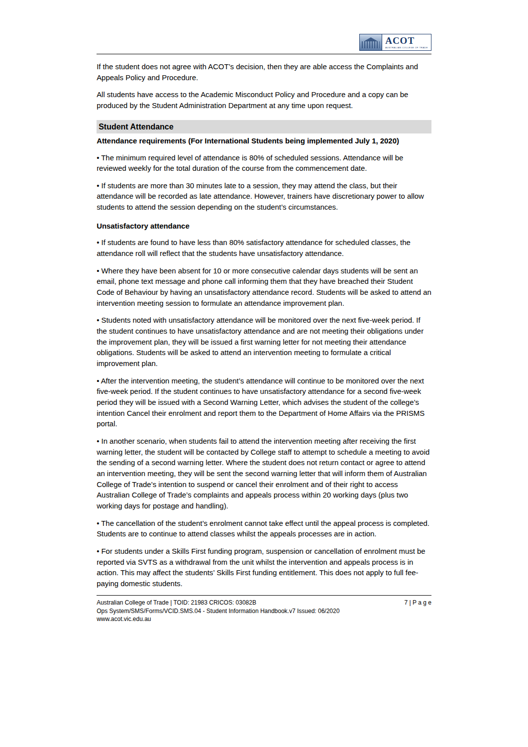ACOT Australian College of Trade
If the student does not agree with ACOT’s decision, then they are able access the Complaints and Appeals Policy and Procedure.
All students have access to the Academic Misconduct Policy and Procedure and a copy can be produced by the Student Administration Department at any time upon request.
Student Attendance
Attendance requirements (For International Students being implemented July 1, 2020)
• The minimum required level of attendance is 80% of scheduled sessions. Attendance will be reviewed weekly for the total duration of the course from the commencement date.
• If students are more than 30 minutes late to a session, they may attend the class, but their attendance will be recorded as late attendance. However, trainers have discretionary power to allow students to attend the session depending on the student’s circumstances.
Unsatisfactory attendance
• If students are found to have less than 80% satisfactory attendance for scheduled classes, the attendance roll will reflect that the students have unsatisfactory attendance.
• Where they have been absent for 10 or more consecutive calendar days students will be sent an email, phone text message and phone call informing them that they have breached their Student Code of Behaviour by having an unsatisfactory attendance record. Students will be asked to attend an intervention meeting session to formulate an attendance improvement plan.
• Students noted with unsatisfactory attendance will be monitored over the next five-week period. If the student continues to have unsatisfactory attendance and are not meeting their obligations under the improvement plan, they will be issued a first warning letter for not meeting their attendance obligations. Students will be asked to attend an intervention meeting to formulate a critical improvement plan.
• After the intervention meeting, the student’s attendance will continue to be monitored over the next five-week period. If the student continues to have unsatisfactory attendance for a second five-week period they will be issued with a Second Warning Letter, which advises the student of the college’s intention Cancel their enrolment and report them to the Department of Home Affairs via the PRISMS portal.
• In another scenario, when students fail to attend the intervention meeting after receiving the first warning letter, the student will be contacted by College staff to attempt to schedule a meeting to avoid the sending of a second warning letter. Where the student does not return contact or agree to attend an intervention meeting, they will be sent the second warning letter that will inform them of Australian College of Trade’s intention to suspend or cancel their enrolment and of their right to access Australian College of Trade’s complaints and appeals process within 20 working days (plus two working days for postage and handling).
• The cancellation of the student’s enrolment cannot take effect until the appeal process is completed. Students are to continue to attend classes whilst the appeals processes are in action.
• For students under a Skills First funding program, suspension or cancellation of enrolment must be reported via SVTS as a withdrawal from the unit whilst the intervention and appeals process is in action. This may affect the students’ Skills First funding entitlement. This does not apply to full fee-paying domestic students.
Australian College of Trade | TOID: 21983 CRICOS: 03082B
Ops System/SMS/Forms/VCID.SMS.04 - Student Information Handbook.v7 Issued: 06/2020
www.acot.vic.edu.au
7 | P a g e